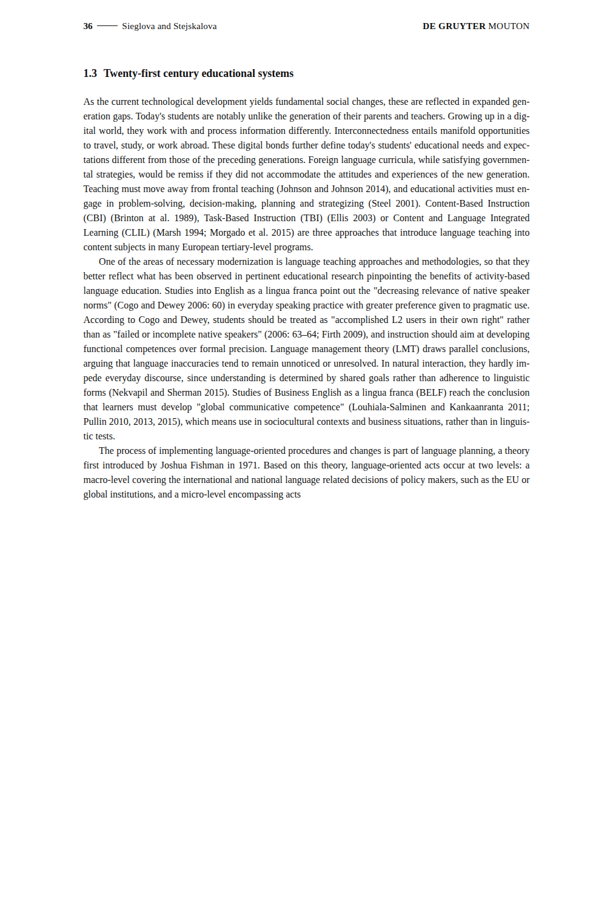36 Sieglova and Stejskalova
DE GRUYTER MOUTON
1.3 Twenty-first century educational systems
As the current technological development yields fundamental social changes, these are reflected in expanded generation gaps. Today's students are notably unlike the generation of their parents and teachers. Growing up in a digital world, they work with and process information differently. Interconnectedness entails manifold opportunities to travel, study, or work abroad. These digital bonds further define today's students' educational needs and expectations different from those of the preceding generations. Foreign language curricula, while satisfying governmental strategies, would be remiss if they did not accommodate the attitudes and experiences of the new generation. Teaching must move away from frontal teaching (Johnson and Johnson 2014), and educational activities must engage in problem-solving, decision-making, planning and strategizing (Steel 2001). Content-Based Instruction (CBI) (Brinton at al. 1989), Task-Based Instruction (TBI) (Ellis 2003) or Content and Language Integrated Learning (CLIL) (Marsh 1994; Morgado et al. 2015) are three approaches that introduce language teaching into content subjects in many European tertiary-level programs.
One of the areas of necessary modernization is language teaching approaches and methodologies, so that they better reflect what has been observed in pertinent educational research pinpointing the benefits of activity-based language education. Studies into English as a lingua franca point out the "decreasing relevance of native speaker norms" (Cogo and Dewey 2006: 60) in everyday speaking practice with greater preference given to pragmatic use. According to Cogo and Dewey, students should be treated as "accomplished L2 users in their own right" rather than as "failed or incomplete native speakers" (2006: 63–64; Firth 2009), and instruction should aim at developing functional competences over formal precision. Language management theory (LMT) draws parallel conclusions, arguing that language inaccuracies tend to remain unnoticed or unresolved. In natural interaction, they hardly impede everyday discourse, since understanding is determined by shared goals rather than adherence to linguistic forms (Nekvapil and Sherman 2015). Studies of Business English as a lingua franca (BELF) reach the conclusion that learners must develop "global communicative competence" (Louhiala-Salminen and Kankaanranta 2011; Pullin 2010, 2013, 2015), which means use in sociocultural contexts and business situations, rather than in linguistic tests.
The process of implementing language-oriented procedures and changes is part of language planning, a theory first introduced by Joshua Fishman in 1971. Based on this theory, language-oriented acts occur at two levels: a macro-level covering the international and national language related decisions of policy makers, such as the EU or global institutions, and a micro-level encompassing acts